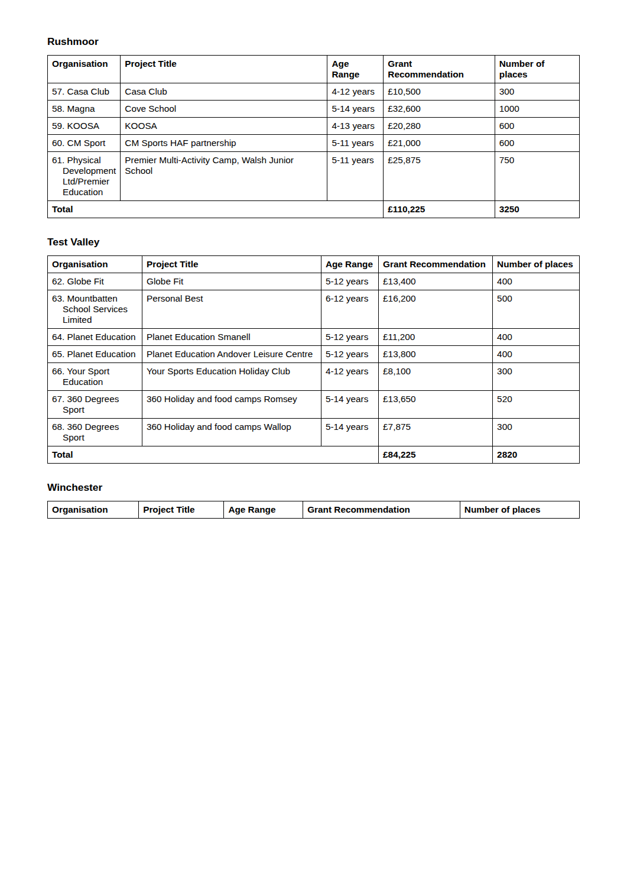Rushmoor
| Organisation | Project Title | Age Range | Grant Recommendation | Number of places |
| --- | --- | --- | --- | --- |
| 57. Casa Club | Casa Club | 4-12 years | £10,500 | 300 |
| 58. Magna | Cove School | 5-14 years | £32,600 | 1000 |
| 59. KOOSA | KOOSA | 4-13 years | £20,280 | 600 |
| 60. CM Sport | CM Sports HAF partnership | 5-11 years | £21,000 | 600 |
| 61. Physical Development Ltd/Premier Education | Premier Multi-Activity Camp, Walsh Junior School | 5-11 years | £25,875 | 750 |
| Total | £110,225 | 3250 |
Test Valley
| Organisation | Project Title | Age Range | Grant Recommendation | Number of places |
| --- | --- | --- | --- | --- |
| 62. Globe Fit | Globe Fit | 5-12 years | £13,400 | 400 |
| 63. Mountbatten School Services Limited | Personal Best | 6-12 years | £16,200 | 500 |
| 64. Planet Education | Planet Education Smanell | 5-12 years | £11,200 | 400 |
| 65. Planet Education | Planet Education Andover Leisure Centre | 5-12 years | £13,800 | 400 |
| 66. Your Sport Education | Your Sports Education Holiday Club | 4-12 years | £8,100 | 300 |
| 67. 360 Degrees Sport | 360 Holiday and food camps Romsey | 5-14 years | £13,650 | 520 |
| 68. 360 Degrees Sport | 360 Holiday and food camps Wallop | 5-14 years | £7,875 | 300 |
| Total | £84,225 | 2820 |
Winchester
| Organisation | Project Title | Age Range | Grant Recommendation | Number of places |
| --- | --- | --- | --- | --- |